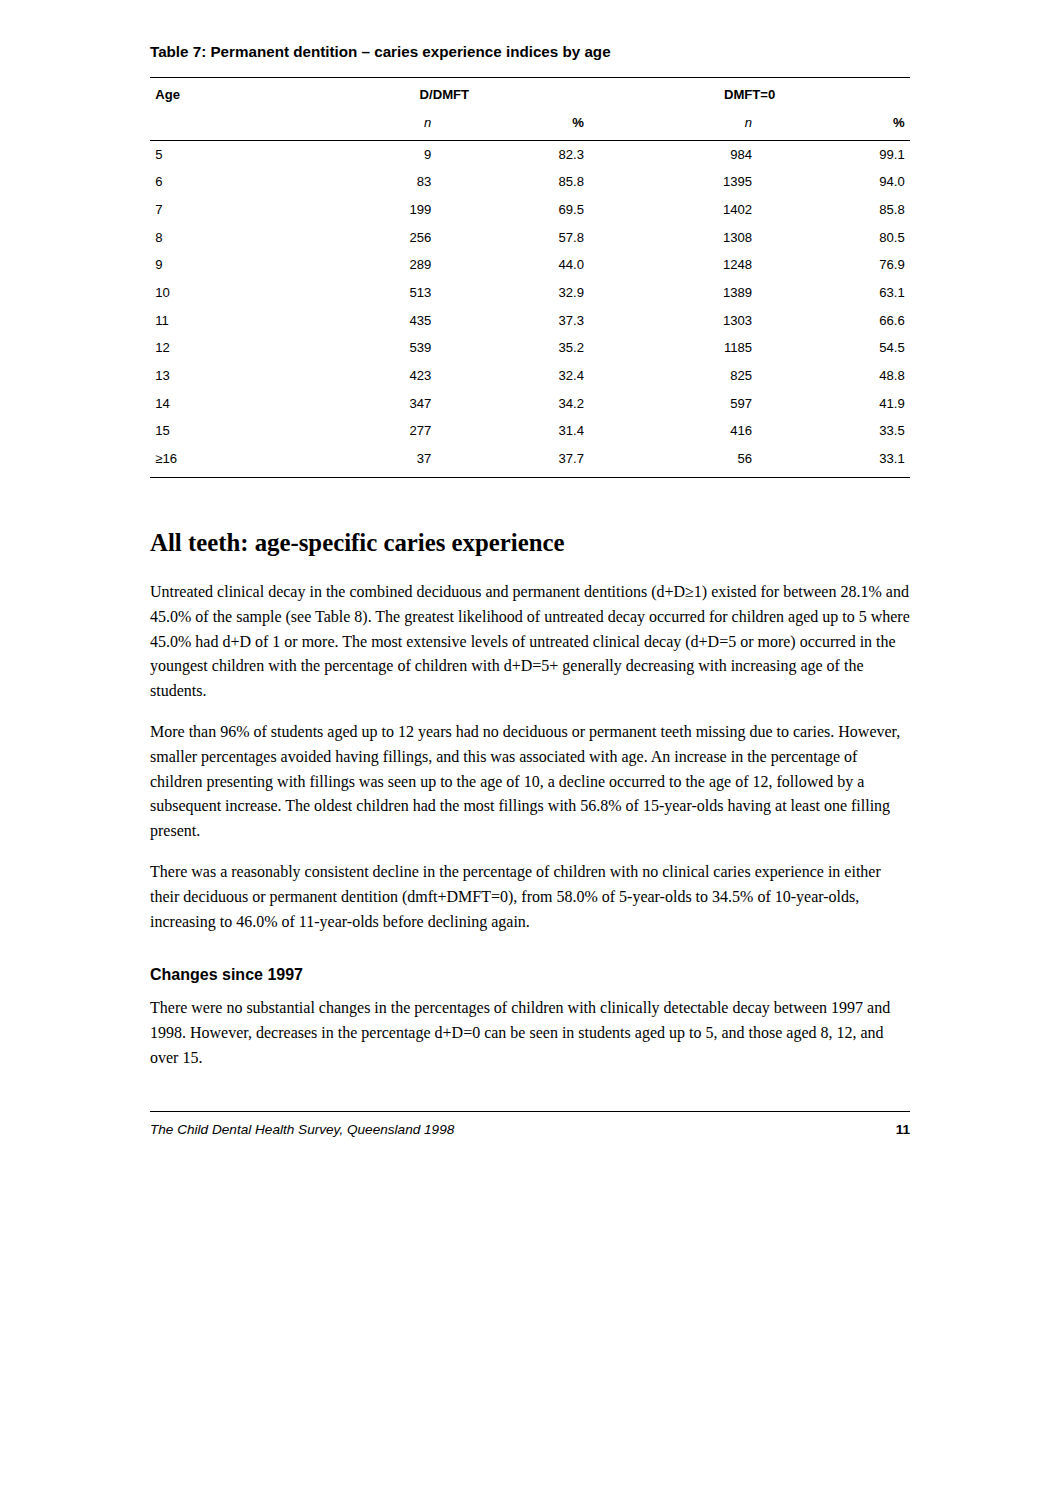Table 7: Permanent dentition – caries experience indices by age
| Age | D/DMFT | DMFT=0 |
| --- | --- | --- |
| | n | % | n | % |
| 5 | 9 | 82.3 | 984 | 99.1 |
| 6 | 83 | 85.8 | 1395 | 94.0 |
| 7 | 199 | 69.5 | 1402 | 85.8 |
| 8 | 256 | 57.8 | 1308 | 80.5 |
| 9 | 289 | 44.0 | 1248 | 76.9 |
| 10 | 513 | 32.9 | 1389 | 63.1 |
| 11 | 435 | 37.3 | 1303 | 66.6 |
| 12 | 539 | 35.2 | 1185 | 54.5 |
| 13 | 423 | 32.4 | 825 | 48.8 |
| 14 | 347 | 34.2 | 597 | 41.9 |
| 15 | 277 | 31.4 | 416 | 33.5 |
| ≥ 16 | 37 | 37.7 | 56 | 33.1 |
All teeth: age-specific caries experience
Untreated clinical decay in the combined deciduous and permanent dentitions (d+D≥1) existed for between 28.1% and 45.0% of the sample (see Table 8). The greatest likelihood of untreated decay occurred for children aged up to 5 where 45.0% had d+D of 1 or more. The most extensive levels of untreated clinical decay (d+D=5 or more) occurred in the youngest children with the percentage of children with d+D=5+ generally decreasing with increasing age of the students.
More than 96% of students aged up to 12 years had no deciduous or permanent teeth missing due to caries. However, smaller percentages avoided having fillings, and this was associated with age. An increase in the percentage of children presenting with fillings was seen up to the age of 10, a decline occurred to the age of 12, followed by a subsequent increase. The oldest children had the most fillings with 56.8% of 15-year-olds having at least one filling present.
There was a reasonably consistent decline in the percentage of children with no clinical caries experience in either their deciduous or permanent dentition (dmft+DMFT=0), from 58.0% of 5-year-olds to 34.5% of 10-year-olds, increasing to 46.0% of 11-year-olds before declining again.
Changes since 1997
There were no substantial changes in the percentages of children with clinically detectable decay between 1997 and 1998. However, decreases in the percentage d+D=0 can be seen in students aged up to 5, and those aged 8, 12, and over 15.
The Child Dental Health Survey, Queensland 1998 11